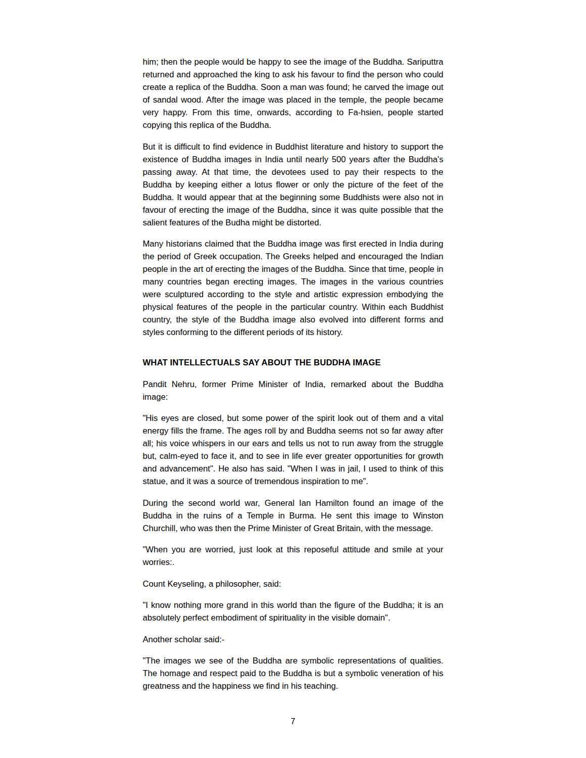him; then the people would be happy to see the image of the Buddha. Sariputtra returned and approached the king to ask his favour to find the person who could create a replica of the Buddha. Soon a man was found; he carved the image out of sandal wood. After the image was placed in the temple, the people became very happy. From this time, onwards, according to Fa-hsien, people started copying this replica of the Buddha.
But it is difficult to find evidence in Buddhist literature and history to support the existence of Buddha images in India until nearly 500 years after the Buddha's passing away. At that time, the devotees used to pay their respects to the Buddha by keeping either a lotus flower or only the picture of the feet of the Buddha. It would appear that at the beginning some Buddhists were also not in favour of erecting the image of the Buddha, since it was quite possible that the salient features of the Budha might be distorted.
Many historians claimed that the Buddha image was first erected in India during the period of Greek occupation. The Greeks helped and encouraged the Indian people in the art of erecting the images of the Buddha. Since that time, people in many countries began erecting images. The images in the various countries were sculptured according to the style and artistic expression embodying the physical features of the people in the particular country. Within each Buddhist country, the style of the Buddha image also evolved into different forms and styles conforming to the different periods of its history.
WHAT INTELLECTUALS SAY ABOUT THE BUDDHA IMAGE
Pandit Nehru, former Prime Minister of India, remarked about the Buddha image:
"His eyes are closed, but some power of the spirit look out of them and a vital energy fills the frame. The ages roll by and Buddha seems not so far away after all; his voice whispers in our ears and tells us not to run away from the struggle but, calm-eyed to face it, and to see in life ever greater opportunities for growth and advancement". He also has said. "When I was in jail, I used to think of this statue, and it was a source of tremendous inspiration to me".
During the second world war, General Ian Hamilton found an image of the Buddha in the ruins of a Temple in Burma. He sent this image to Winston Churchill, who was then the Prime Minister of Great Britain, with the message.
"When you are worried, just look at this reposeful attitude and smile at your worries:.
Count Keyseling, a philosopher, said:
"I know nothing more grand in this world than the figure of the Buddha; it is an absolutely perfect embodiment of spirituality in the visible domain".
Another scholar said:-
"The images we see of the Buddha are symbolic representations of qualities. The homage and respect paid to the Buddha is but a symbolic veneration of his greatness and the happiness we find in his teaching.
7